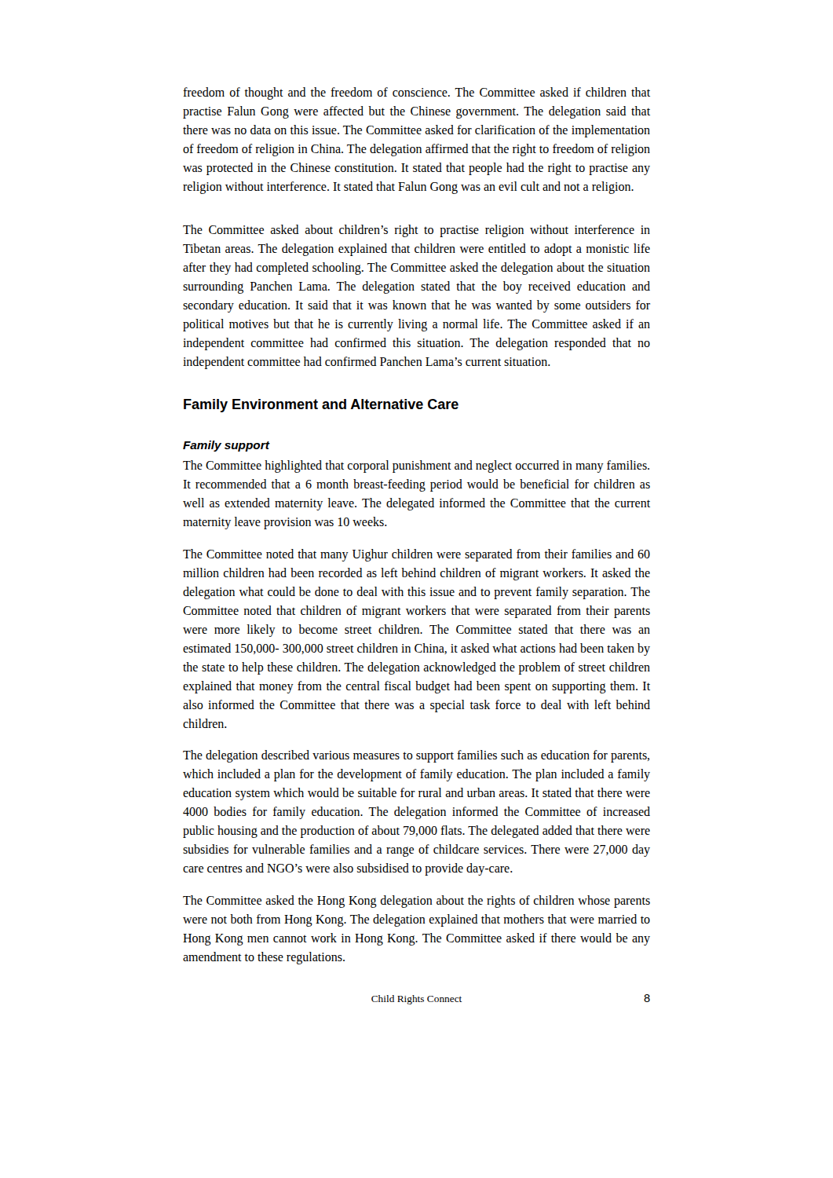freedom of thought and the freedom of conscience. The Committee asked if children that practise Falun Gong were affected but the Chinese government. The delegation said that there was no data on this issue. The Committee asked for clarification of the implementation of freedom of religion in China. The delegation affirmed that the right to freedom of religion was protected in the Chinese constitution. It stated that people had the right to practise any religion without interference. It stated that Falun Gong was an evil cult and not a religion.
The Committee asked about children’s right to practise religion without interference in Tibetan areas. The delegation explained that children were entitled to adopt a monistic life after they had completed schooling. The Committee asked the delegation about the situation surrounding Panchen Lama. The delegation stated that the boy received education and secondary education. It said that it was known that he was wanted by some outsiders for political motives but that he is currently living a normal life. The Committee asked if an independent committee had confirmed this situation. The delegation responded that no independent committee had confirmed Panchen Lama’s current situation.
Family Environment and Alternative Care
Family support
The Committee highlighted that corporal punishment and neglect occurred in many families. It recommended that a 6 month breast-feeding period would be beneficial for children as well as extended maternity leave. The delegated informed the Committee that the current maternity leave provision was 10 weeks.
The Committee noted that many Uighur children were separated from their families and 60 million children had been recorded as left behind children of migrant workers. It asked the delegation what could be done to deal with this issue and to prevent family separation. The Committee noted that children of migrant workers that were separated from their parents were more likely to become street children. The Committee stated that there was an estimated 150,000- 300,000 street children in China, it asked what actions had been taken by the state to help these children. The delegation acknowledged the problem of street children explained that money from the central fiscal budget had been spent on supporting them. It also informed the Committee that there was a special task force to deal with left behind children.
The delegation described various measures to support families such as education for parents, which included a plan for the development of family education. The plan included a family education system which would be suitable for rural and urban areas. It stated that there were 4000 bodies for family education. The delegation informed the Committee of increased public housing and the production of about 79,000 flats. The delegated added that there were subsidies for vulnerable families and a range of childcare services. There were 27,000 day care centres and NGO’s were also subsidised to provide day-care.
The Committee asked the Hong Kong delegation about the rights of children whose parents were not both from Hong Kong. The delegation explained that mothers that were married to Hong Kong men cannot work in Hong Kong. The Committee asked if there would be any amendment to these regulations.
Child Rights Connect
8